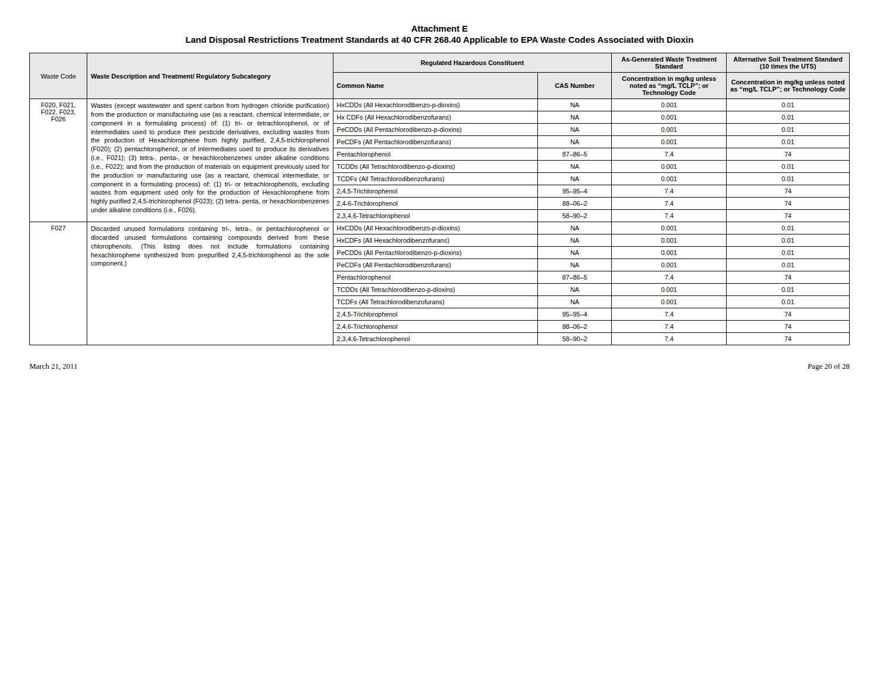Attachment E
Land Disposal Restrictions Treatment Standards at 40 CFR 268.40 Applicable to EPA Waste Codes Associated with Dioxin
| Waste Code | Waste Description and Treatment/ Regulatory Subcategory | Regulated Hazardous Constituent | As-Generated Waste Treatment Standard | Alternative Soil Treatment Standard (10 times the UTS) |
| --- | --- | --- | --- | --- |
| Common Name | CAS Number | Concentration in mg/kg unless noted as “mg/L TCLP”; or Technology Code | Concentration in mg/kg unless noted as “mg/L TCLP”; or Technology Code |
| F020, F021, F022, F023, F026 | Wastes (except wastewater and spent carbon from hydrogen chloride purification) from the production or manufacturing use (as a reactant, chemical intermediate, or component in a formulating process) of: (1) tri- or tetrachlorophenol, or of intermediates used to produce their pesticide derivatives, excluding wastes from the production of Hexachlorophene from highly purified, 2,4,5-trichlorophenol (F020); (2) pentachlorophenol, or of intermediates used to produce its derivatives (i.e., F021); (3) tetra-, penta-, or hexachlorobenzenes under alkaline conditions (i.e., F022); and from the production of materials on equipment previously used for the production or manufacturing use (as a reactant, chemical intermediate, or component in a formulating process) of: (1) tri- or tetrachlorophenols, excluding wastes from equipment used only for the production of Hexachlorophene from highly purified 2,4,5-trichlorophenol (F023); (2) tetra- penta, or hexachlorobenzenes under alkaline conditions (i.e., F026). | HxCDDs (All Hexachlorodibenzo-p-dioxins) | NA | 0.001 | 0.01 |
| Hx CDFs (All Hexachlorodibenzofurans) | NA | 0.001 | 0.01 |
| PeCDDs (All Pentachlorodibenzo-p-dioxins) | NA | 0.001 | 0.01 |
| PeCDFs (All Pentachlorodibenzofurans) | NA | 0.001 | 0.01 |
| Pentachlorophenol | 87–86–5 | 7.4 | 74 |
| TCDDs (All Tetrachlorodibenzo-p-dioxins) | NA | 0.001 | 0.01 |
| TCDFs (All Tetrachlorodibenzofurans) | NA | 0.001 | 0.01 |
| 2,4,5-Trichlorophenol | 95–95–4 | 7.4 | 74 |
| 2,4-6-Trichlorophenol | 88–06–2 | 7.4 | 74 |
| 2,3,4,6-Tetrachlorophenol | 58–90–2 | 7.4 | 74 |
| F027 | Discarded unused formulations containing tri-, tetra-, or pentachlorophenol or discarded unused formulations containing compounds derived from these chlorophenols. (This listing does not include formulations containing hexachlorophene synthesized from prepurified 2,4,5-trichlorophenol as the sole component.) | HxCDDs (All Hexachlorodibenzo-p-dioxins) | NA | 0.001 | 0.01 |
| HxCDFs (All Hexachlorodibenzofurans) | NA | 0.001 | 0.01 |
| PeCDDs (All Pentachlorodibenzo-p-dioxins) | NA | 0.001 | 0.01 |
| PeCDFs (All Pentachlorodibenzofurans) | NA | 0.001 | 0.01 |
| Pentachlorophenol | 87–86–5 | 7.4 | 74 |
| TCDDs (All Tetrachlorodibenzo-p-dioxins) | NA | 0.001 | 0.01 |
| TCDFs (All Tetrachlorodibenzofurans) | NA | 0.001 | 0.01 |
| 2,4,5-Trichlorophenol | 95–95–4 | 7.4 | 74 |
| 2,4,6-Trichlorophenol | 88–06–2 | 7.4 | 74 |
| 2,3,4,6-Tetrachlorophenol | 58–90–2 | 7.4 | 74 |
March 21, 2011 Page 20 of 28